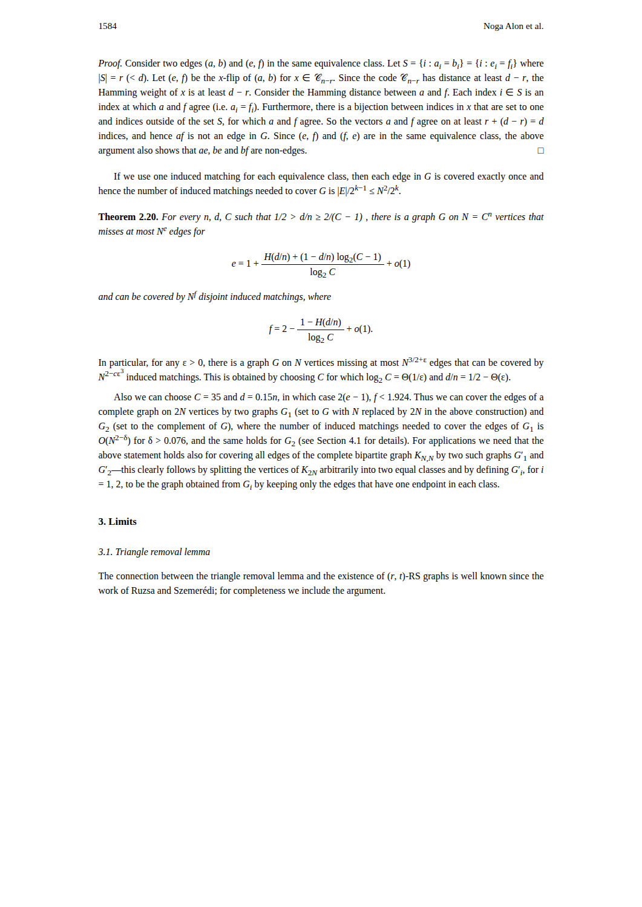1584 Noga Alon et al.
Proof. Consider two edges (a, b) and (e, f) in the same equivalence class. Let S = {i : ai = bi} = {i : ei = fi} where |S| = r (< d). Let (e, f) be the x-flip of (a, b) for x ∈ 𝒞n−r. Since the code 𝒞n−r has distance at least d − r, the Hamming weight of x is at least d − r. Consider the Hamming distance between a and f. Each index i ∈ S is an index at which a and f agree (i.e. ai = fi). Furthermore, there is a bijection between indices in x that are set to one and indices outside of the set S, for which a and f agree. So the vectors a and f agree on at least r + (d − r) = d indices, and hence af is not an edge in G. Since (e, f) and (f, e) are in the same equivalence class, the above argument also shows that ae, be and bf are non-edges. □
If we use one induced matching for each equivalence class, then each edge in G is covered exactly once and hence the number of induced matchings needed to cover G is |E|/2k−1 ≤ N2/2k.
Theorem 2.20. For every n, d, C such that 1/2 > d/n ≥ 2/(C − 1) , there is a graph G on N = Cn vertices that misses at most Ne edges for
e = 1 + H(d/n) + (1 − d/n) log2(C − 1) log2 C + o(1)
and can be covered by Nf disjoint induced matchings, where
f = 2 − 1 − H(d/n) log2 C + o(1).
In particular, for any ε > 0, there is a graph G on N vertices missing at most N3/2+ε edges that can be covered by N2−cε3 induced matchings. This is obtained by choosing C for which log2 C = Θ(1/ε) and d/n = 1/2 − Θ(ε).
Also we can choose C = 35 and d = 0.15n, in which case 2(e − 1), f < 1.924. Thus we can cover the edges of a complete graph on 2N vertices by two graphs G1 (set to G with N replaced by 2N in the above construction) and G2 (set to the complement of G), where the number of induced matchings needed to cover the edges of G1 is O(N2−δ) for δ > 0.076, and the same holds for G2 (see Section 4.1 for details). For applications we need that the above statement holds also for covering all edges of the complete bipartite graph KN,N by two such graphs G′1 and G′2—this clearly follows by splitting the vertices of K2N arbitrarily into two equal classes and by defining G′i, for i = 1, 2, to be the graph obtained from Gi by keeping only the edges that have one endpoint in each class.
3. Limits
3.1. Triangle removal lemma
The connection between the triangle removal lemma and the existence of (r, t)-RS graphs is well known since the work of Ruzsa and Szemerédi; for completeness we include the argument.